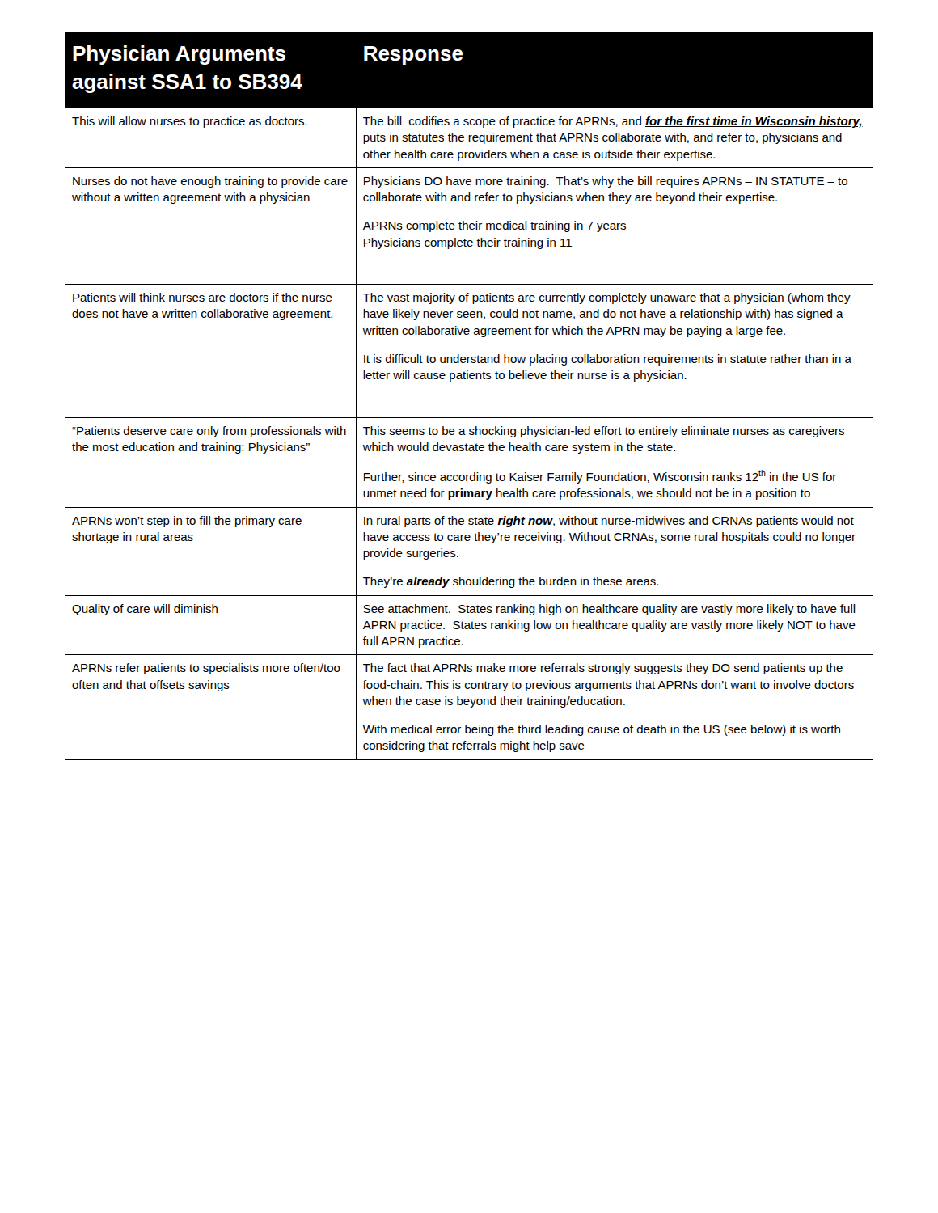| Physician Arguments against SSA1 to SB394 | Response |
| --- | --- |
| This will allow nurses to practice as doctors. | The bill codifies a scope of practice for APRNs, and for the first time in Wisconsin history, puts in statutes the requirement that APRNs collaborate with, and refer to, physicians and other health care providers when a case is outside their expertise. |
| Nurses do not have enough training to provide care without a written agreement with a physician | Physicians DO have more training. That’s why the bill requires APRNs – IN STATUTE – to collaborate with and refer to physicians when they are beyond their expertise. APRNs complete their medical training in 7 years Physicians complete their training in 11 |
| Patients will think nurses are doctors if the nurse does not have a written collaborative agreement. | The vast majority of patients are currently completely unaware that a physician (whom they have likely never seen, could not name, and do not have a relationship with) has signed a written collaborative agreement for which the APRN may be paying a large fee. It is difficult to understand how placing collaboration requirements in statute rather than in a letter will cause patients to believe their nurse is a physician. |
| “Patients deserve care only from professionals with the most education and training: Physicians” | This seems to be a shocking physician-led effort to entirely eliminate nurses as caregivers which would devastate the health care system in the state. Further, since according to Kaiser Family Foundation, Wisconsin ranks 12 th in the US for unmet need for primary health care professionals, we should not be in a position to |
| APRNs won’t step in to fill the primary care shortage in rural areas | In rural parts of the state right now , without nurse-midwives and CRNAs patients would not have access to care they’re receiving. Without CRNAs, some rural hospitals could no longer provide surgeries. They’re already shouldering the burden in these areas. |
| Quality of care will diminish | See attachment. States ranking high on healthcare quality are vastly more likely to have full APRN practice. States ranking low on healthcare quality are vastly more likely NOT to have full APRN practice. |
| APRNs refer patients to specialists more often/too often and that offsets savings | The fact that APRNs make more referrals strongly suggests they DO send patients up the food-chain. This is contrary to previous arguments that APRNs don’t want to involve doctors when the case is beyond their training/education. With medical error being the third leading cause of death in the US (see below) it is worth considering that referrals might help save |